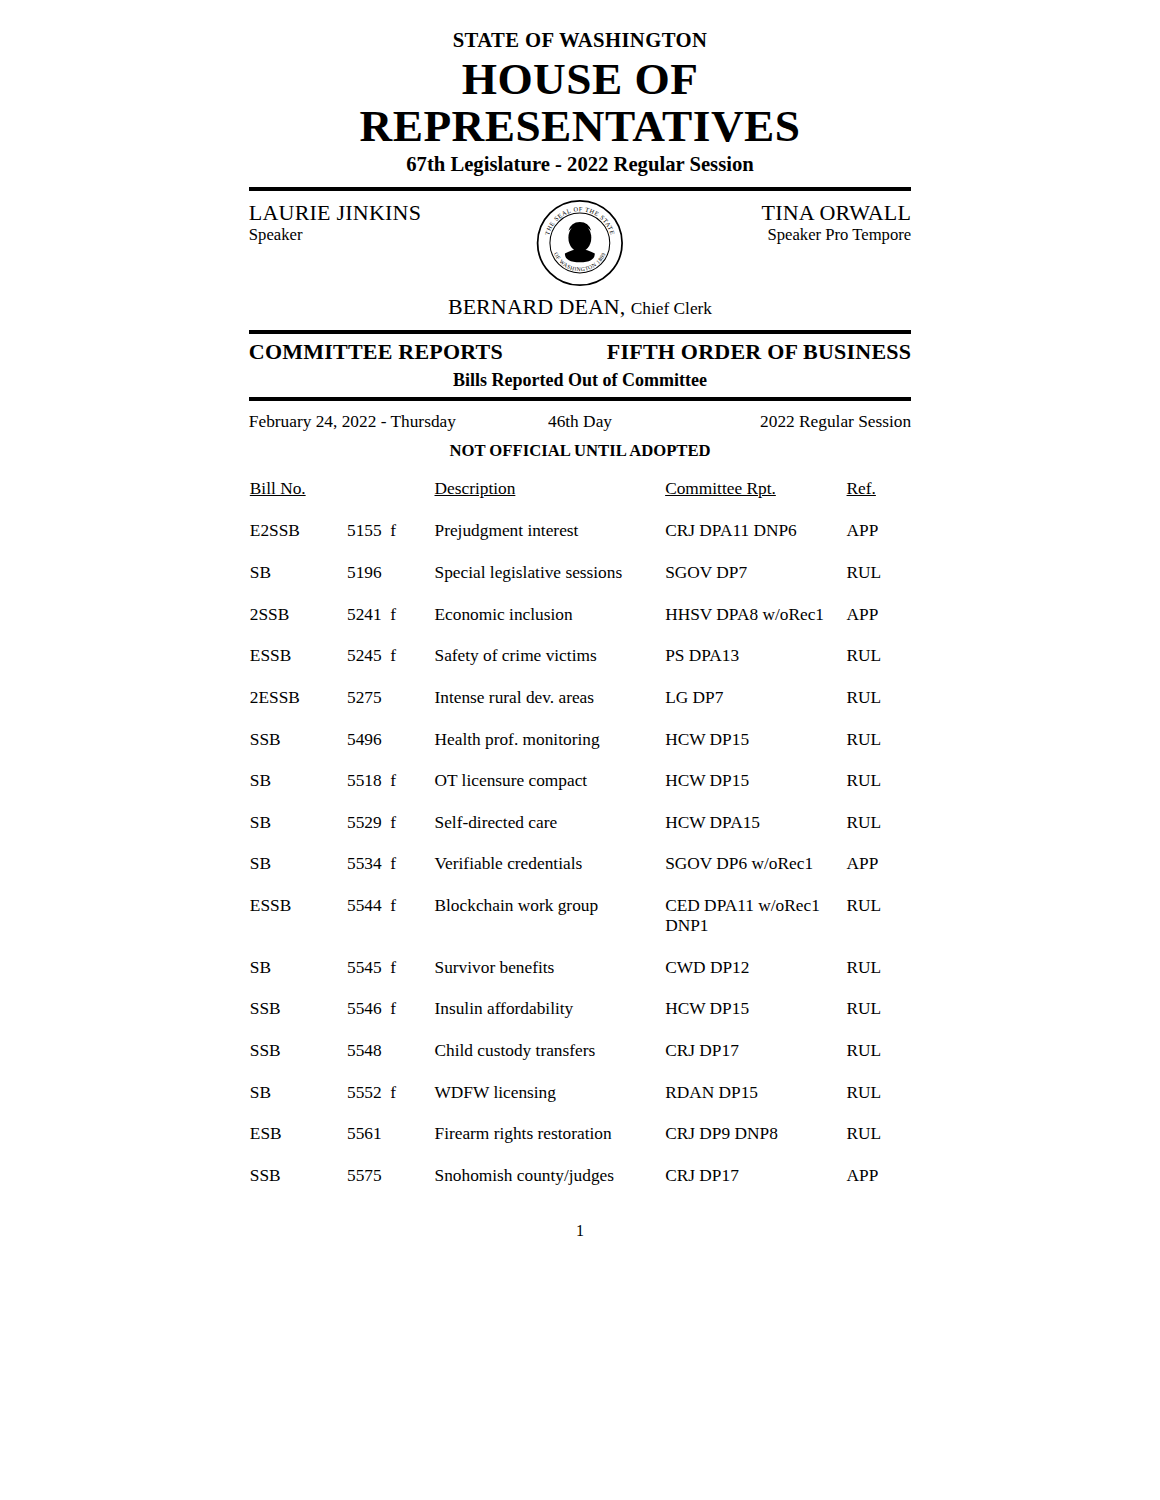STATE OF WASHINGTON
HOUSE OF REPRESENTATIVES
67th Legislature - 2022 Regular Session
LAURIE JINKINS
Speaker
THE SEAL OF THE STATE OF WASHINGTON 1889
TINA ORWALL
Speaker Pro Tempore
BERNARD DEAN, Chief Clerk
COMMITTEE REPORTS
FIFTH ORDER OF BUSINESS
Bills Reported Out of Committee
February 24, 2022 - Thursday
46th Day
2022 Regular Session
NOT OFFICIAL UNTIL ADOPTED
| Bill No. | Description | Committee Rpt. | Ref. |
| --- | --- | --- | --- |
| E2SSB | 5155 f | Prejudgment interest | CRJ DPA11 DNP6 | APP |
| SB | 5196 | Special legislative sessions | SGOV DP7 | RUL |
| 2SSB | 5241 f | Economic inclusion | HHSV DPA8 w/oRec1 | APP |
| ESSB | 5245 f | Safety of crime victims | PS DPA13 | RUL |
| 2ESSB | 5275 | Intense rural dev. areas | LG DP7 | RUL |
| SSB | 5496 | Health prof. monitoring | HCW DP15 | RUL |
| SB | 5518 f | OT licensure compact | HCW DP15 | RUL |
| SB | 5529 f | Self-directed care | HCW DPA15 | RUL |
| SB | 5534 f | Verifiable credentials | SGOV DP6 w/oRec1 | APP |
| ESSB | 5544 f | Blockchain work group | CED DPA11 w/oRec1 DNP1 | RUL |
| SB | 5545 f | Survivor benefits | CWD DP12 | RUL |
| SSB | 5546 f | Insulin affordability | HCW DP15 | RUL |
| SSB | 5548 | Child custody transfers | CRJ DP17 | RUL |
| SB | 5552 f | WDFW licensing | RDAN DP15 | RUL |
| ESB | 5561 | Firearm rights restoration | CRJ DP9 DNP8 | RUL |
| SSB | 5575 | Snohomish county/judges | CRJ DP17 | APP |
1